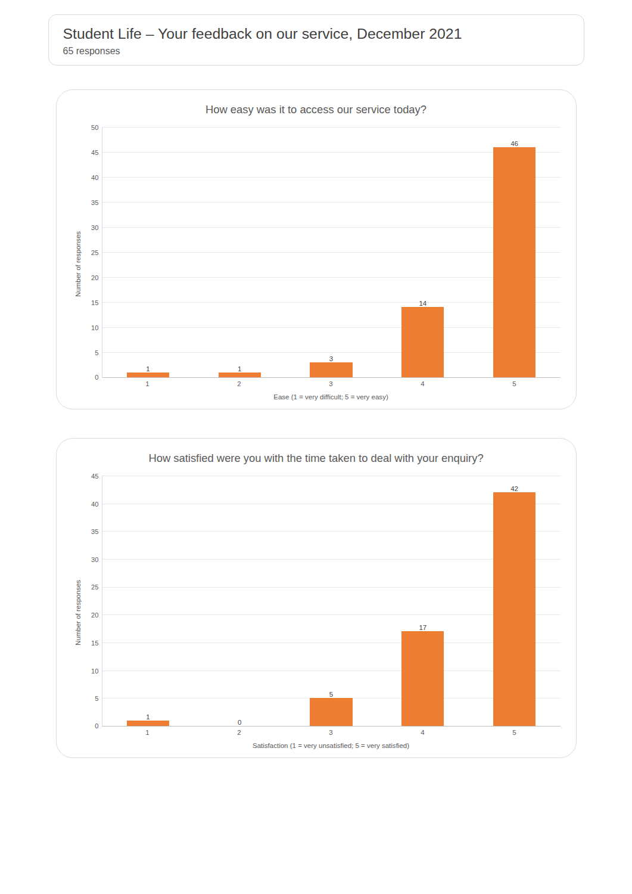Student Life – Your feedback on our service, December 2021
65 responses
How easy was it to access our service today?
Number of responses
50
45
40
35
30
25
20
15
10
5
0
1
1
3
14
46
1
2
3
4
5
Ease (1 = very difficult; 5 = very easy)
How satisfied were you with the time taken to deal with your enquiry?
Number of responses
45
40
35
30
25
20
15
10
5
0
1
0
5
17
42
1
2
3
4
5
Satisfaction (1 = very unsatisfied; 5 = very satisfied)